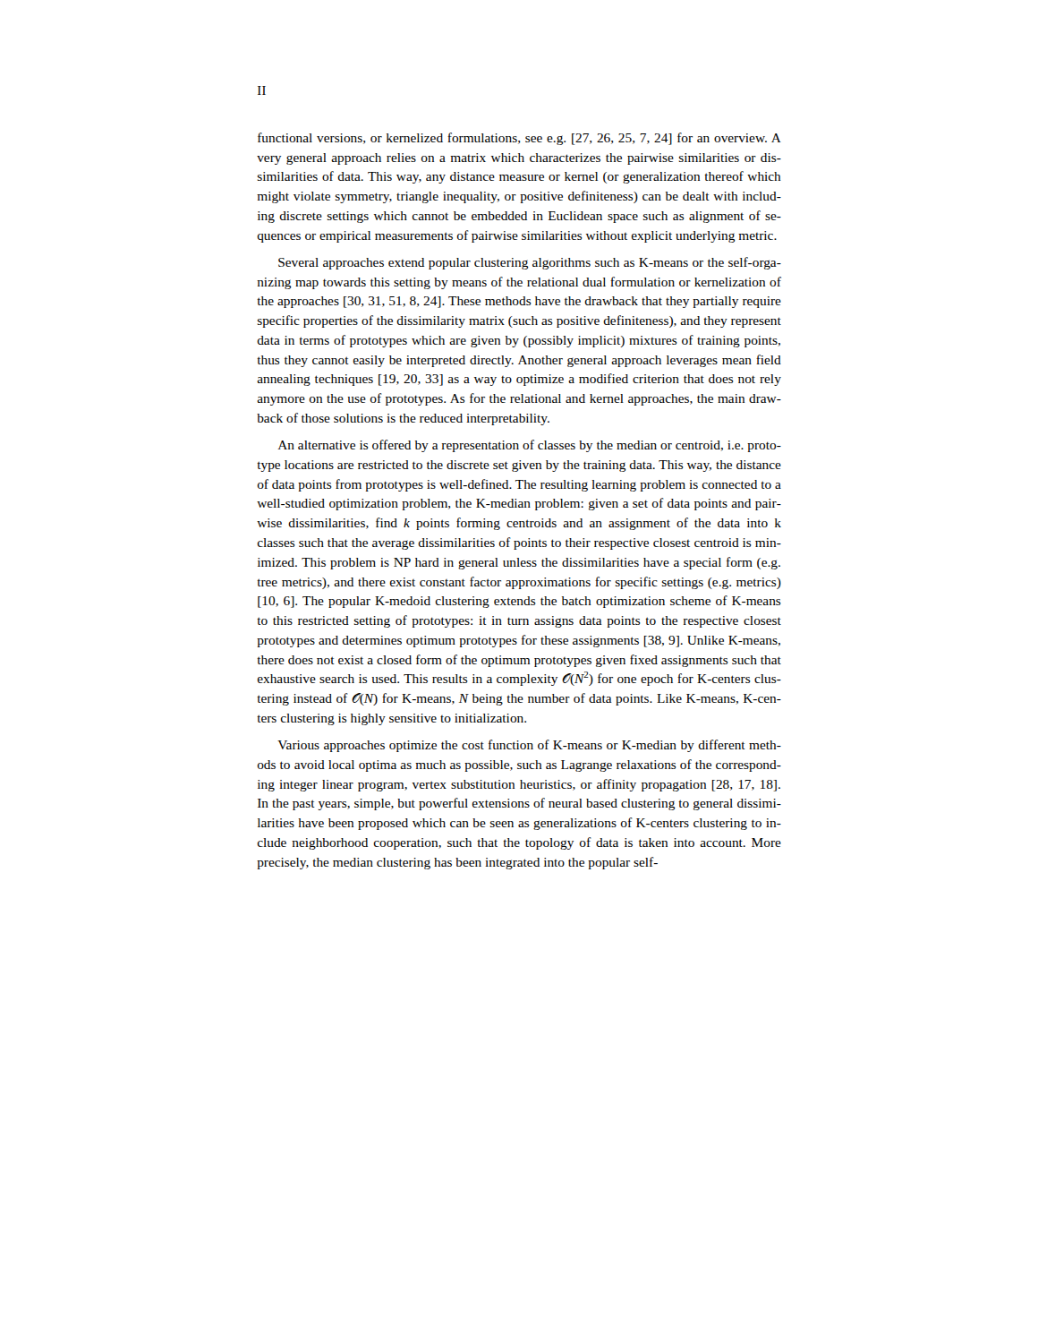II
functional versions, or kernelized formulations, see e.g. [27, 26, 25, 7, 24] for an overview. A very general approach relies on a matrix which characterizes the pairwise similarities or dissimilarities of data. This way, any distance measure or kernel (or generalization thereof which might violate symmetry, triangle inequality, or positive definiteness) can be dealt with including discrete settings which cannot be embedded in Euclidean space such as alignment of sequences or empirical measurements of pairwise similarities without explicit underlying metric.
Several approaches extend popular clustering algorithms such as K-means or the self-organizing map towards this setting by means of the relational dual formulation or kernelization of the approaches [30, 31, 51, 8, 24]. These methods have the drawback that they partially require specific properties of the dissimilarity matrix (such as positive definiteness), and they represent data in terms of prototypes which are given by (possibly implicit) mixtures of training points, thus they cannot easily be interpreted directly. Another general approach leverages mean field annealing techniques [19, 20, 33] as a way to optimize a modified criterion that does not rely anymore on the use of prototypes. As for the relational and kernel approaches, the main drawback of those solutions is the reduced interpretability.
An alternative is offered by a representation of classes by the median or centroid, i.e. prototype locations are restricted to the discrete set given by the training data. This way, the distance of data points from prototypes is well-defined. The resulting learning problem is connected to a well-studied optimization problem, the K-median problem: given a set of data points and pairwise dissimilarities, find k points forming centroids and an assignment of the data into k classes such that the average dissimilarities of points to their respective closest centroid is minimized. This problem is NP hard in general unless the dissimilarities have a special form (e.g. tree metrics), and there exist constant factor approximations for specific settings (e.g. metrics) [10, 6]. The popular K-medoid clustering extends the batch optimization scheme of K-means to this restricted setting of prototypes: it in turn assigns data points to the respective closest prototypes and determines optimum prototypes for these assignments [38, 9]. Unlike K-means, there does not exist a closed form of the optimum prototypes given fixed assignments such that exhaustive search is used. This results in a complexity 𝒪(N2) for one epoch for K-centers clustering instead of 𝒪(N) for K-means, N being the number of data points. Like K-means, K-centers clustering is highly sensitive to initialization.
Various approaches optimize the cost function of K-means or K-median by different methods to avoid local optima as much as possible, such as Lagrange relaxations of the corresponding integer linear program, vertex substitution heuristics, or affinity propagation [28, 17, 18]. In the past years, simple, but powerful extensions of neural based clustering to general dissimilarities have been proposed which can be seen as generalizations of K-centers clustering to include neighborhood cooperation, such that the topology of data is taken into account. More precisely, the median clustering has been integrated into the popular self-